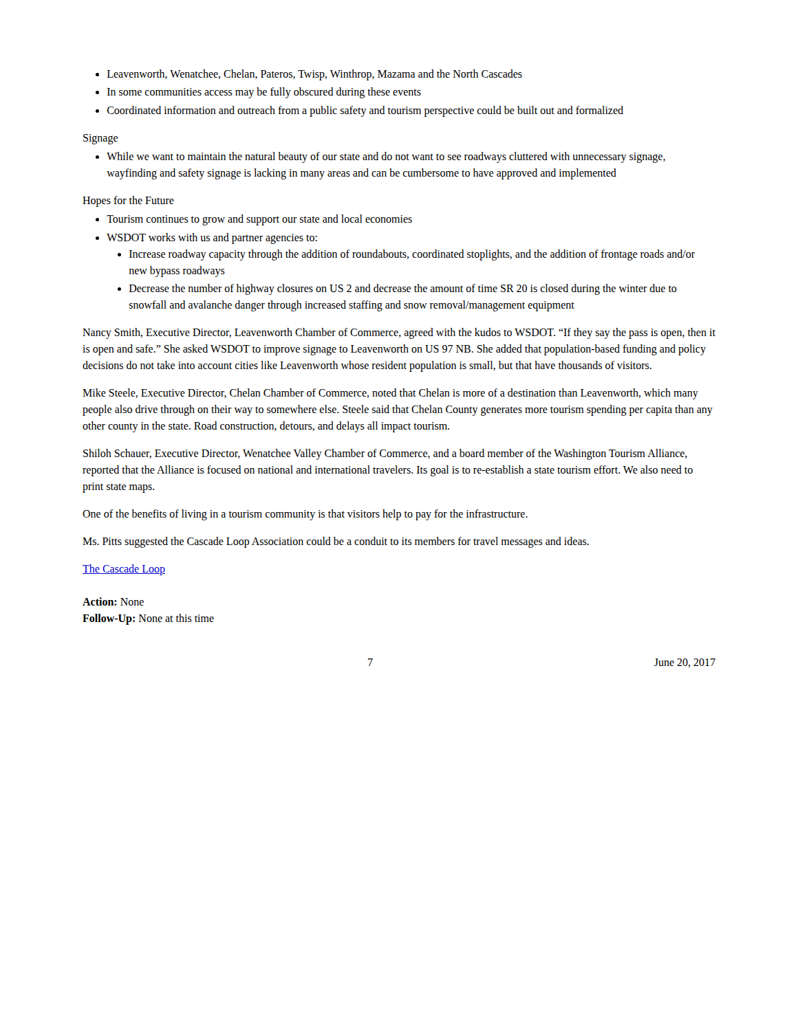Leavenworth, Wenatchee, Chelan, Pateros, Twisp, Winthrop, Mazama and the North Cascades
In some communities access may be fully obscured during these events
Coordinated information and outreach from a public safety and tourism perspective could be built out and formalized
Signage
While we want to maintain the natural beauty of our state and do not want to see roadways cluttered with unnecessary signage, wayfinding and safety signage is lacking in many areas and can be cumbersome to have approved and implemented
Hopes for the Future
Tourism continues to grow and support our state and local economies
WSDOT works with us and partner agencies to:
Increase roadway capacity through the addition of roundabouts, coordinated stoplights, and the addition of frontage roads and/or new bypass roadways
Decrease the number of highway closures on US 2 and decrease the amount of time SR 20 is closed during the winter due to snowfall and avalanche danger through increased staffing and snow removal/management equipment
Nancy Smith, Executive Director, Leavenworth Chamber of Commerce, agreed with the kudos to WSDOT. “If they say the pass is open, then it is open and safe.” She asked WSDOT to improve signage to Leavenworth on US 97 NB. She added that population-based funding and policy decisions do not take into account cities like Leavenworth whose resident population is small, but that have thousands of visitors.
Mike Steele, Executive Director, Chelan Chamber of Commerce, noted that Chelan is more of a destination than Leavenworth, which many people also drive through on their way to somewhere else. Steele said that Chelan County generates more tourism spending per capita than any other county in the state. Road construction, detours, and delays all impact tourism.
Shiloh Schauer, Executive Director, Wenatchee Valley Chamber of Commerce, and a board member of the Washington Tourism Alliance, reported that the Alliance is focused on national and international travelers. Its goal is to re-establish a state tourism effort. We also need to print state maps.
One of the benefits of living in a tourism community is that visitors help to pay for the infrastructure.
Ms. Pitts suggested the Cascade Loop Association could be a conduit to its members for travel messages and ideas.
The Cascade Loop
Action: None
Follow-Up: None at this time
7 June 20, 2017